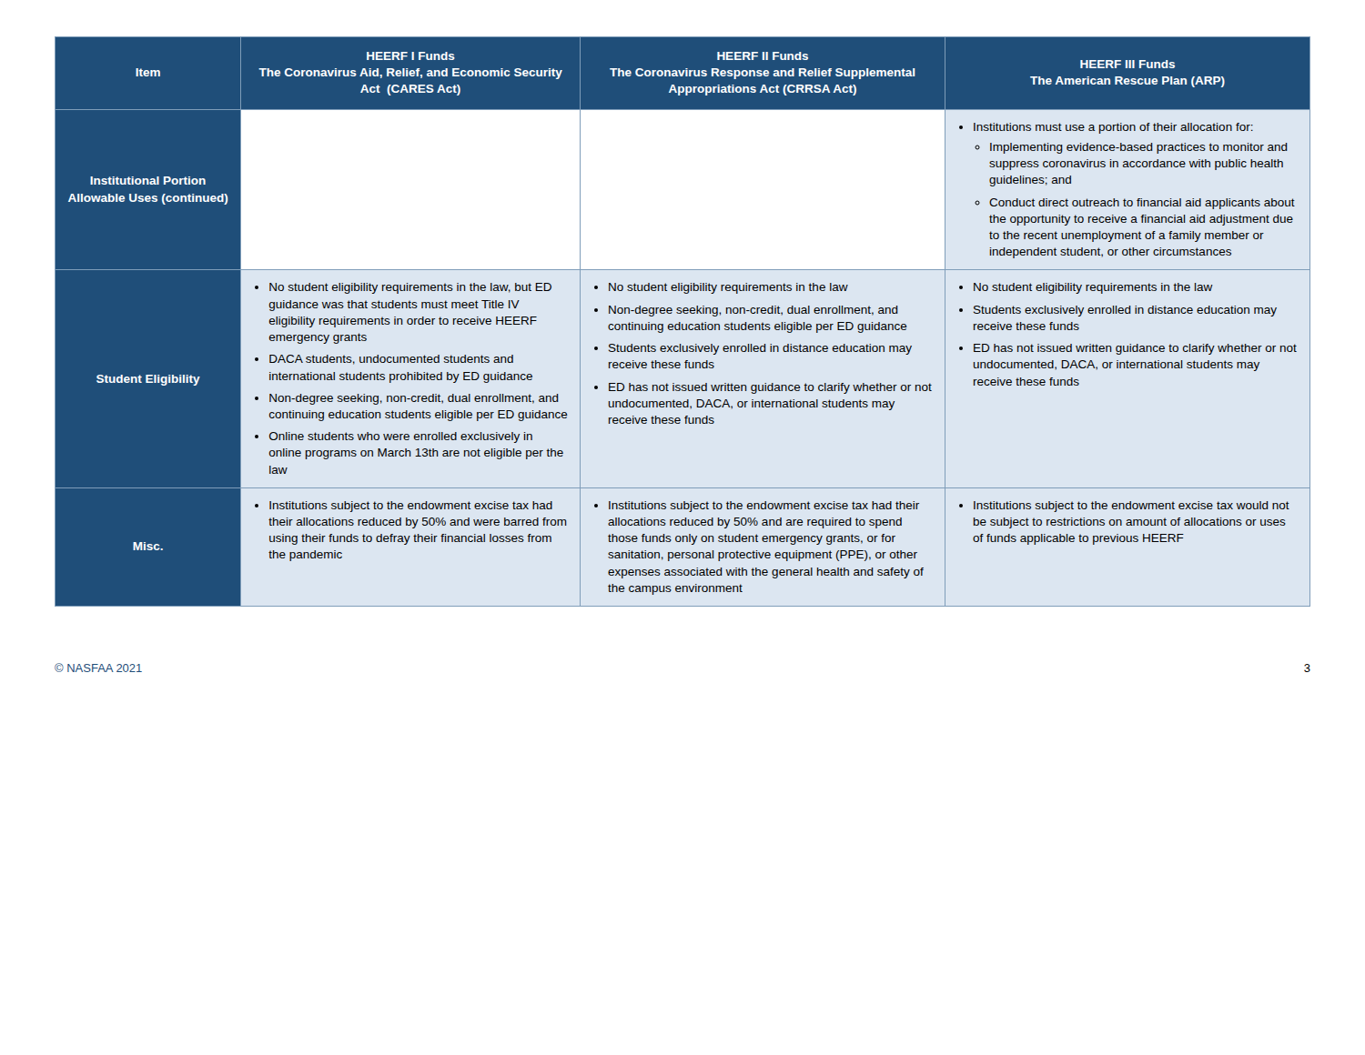| Item | HEERF I Funds The Coronavirus Aid, Relief, and Economic Security Act (CARES Act) | HEERF II Funds The Coronavirus Response and Relief Supplemental Appropriations Act (CRRSA Act) | HEERF III Funds The American Rescue Plan (ARP) |
| --- | --- | --- | --- |
| Institutional Portion Allowable Uses (continued) | | | Institutions must use a portion of their allocation for: Implementing evidence-based practices to monitor and suppress coronavirus in accordance with public health guidelines; and Conduct direct outreach to financial aid applicants about the opportunity to receive a financial aid adjustment due to the recent unemployment of a family member or independent student, or other circumstances |
| Student Eligibility | No student eligibility requirements in the law, but ED guidance was that students must meet Title IV eligibility requirements in order to receive HEERF emergency grants DACA students, undocumented students and international students prohibited by ED guidance Non-degree seeking, non-credit, dual enrollment, and continuing education students eligible per ED guidance Online students who were enrolled exclusively in online programs on March 13th are not eligible per the law | No student eligibility requirements in the law Non-degree seeking, non-credit, dual enrollment, and continuing education students eligible per ED guidance Students exclusively enrolled in distance education may receive these funds ED has not issued written guidance to clarify whether or not undocumented, DACA, or international students may receive these funds | No student eligibility requirements in the law Students exclusively enrolled in distance education may receive these funds ED has not issued written guidance to clarify whether or not undocumented, DACA, or international students may receive these funds |
| Misc. | Institutions subject to the endowment excise tax had their allocations reduced by 50% and were barred from using their funds to defray their financial losses from the pandemic | Institutions subject to the endowment excise tax had their allocations reduced by 50% and are required to spend those funds only on student emergency grants, or for sanitation, personal protective equipment (PPE), or other expenses associated with the general health and safety of the campus environment | Institutions subject to the endowment excise tax would not be subject to restrictions on amount of allocations or uses of funds applicable to previous HEERF |
© NASFAA 2021 3